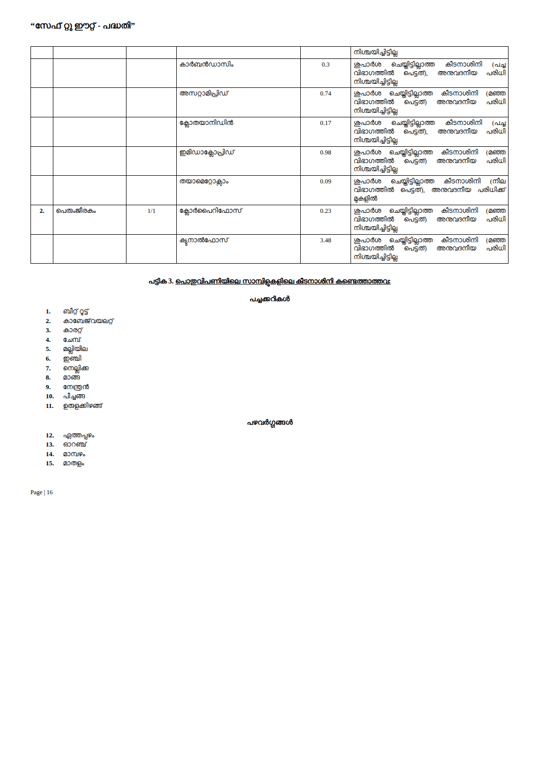“സേഫ് റ്റു ഈറ്റ് - പദ്ധതി”
| | | | | | നിശ്ചയിച്ചിട്ടില്ല |
| | | | കാർബൻഡാസിം | 0.3 | ശുപാർശ ചെയ്തിട്ടില്ലാത്ത കീടനാശിനി (പച്ച വിഭാഗത്തിൽ പെട്ടത്), അനുവദനീയ പരിധി നിശ്ചയിച്ചിട്ടില്ല |
| | | | അസറ്റാമിപ്രിഡ് | 0.74 | ശുപാർശ ചെയ്തിട്ടില്ലാത്ത കീടനാശിനി (മഞ്ഞ വിഭാഗത്തിൽ പെട്ടത്) അനുവദനീയ പരിധി നിശ്ചയിച്ചിട്ടില്ല |
| | | | ക്ലോതയാനിഡിൻ | 0.17 | ശുപാർശ ചെയ്തിട്ടില്ലാത്ത കീടനാശിനി (പച്ച വിഭാഗത്തിൽ പെട്ടത്), അനുവദനീയ പരിധി നിശ്ചയിച്ചിട്ടില്ല |
| | | | ഇമിഡാക്ലോപ്രിഡ് | 0.98 | ശുപാർശ ചെയ്തിട്ടില്ലാത്ത കീടനാശിനി (മഞ്ഞ വിഭാഗത്തിൽ പെട്ടത്) അനുവദനീയ പരിധി നിശ്ചയിച്ചിട്ടില്ല |
| | | | തയാമെറ്റോക്സാം | 0.09 | ശുപാർശ ചെയ്തിട്ടില്ലാത്ത കീടനാശിനി (നീല വിഭാഗത്തിൽ പെട്ടത്), അനുവദനീയ പരിധിക്ക് മുകളിൽ |
| 2. | പെരുംജീരകം | 1/1 | ക്ലോർപൈറിഫോസ് | 0.23 | ശുപാർശ ചെയ്തിട്ടില്ലാത്ത കീടനാശിനി (മഞ്ഞ വിഭാഗത്തിൽ പെട്ടത്) അനുവദനീയ പരിധി നിശ്ചയിച്ചിട്ടില്ല |
| | | | ക്യുനാൽഫോസ് | 3.48 | ശുപാർശ ചെയ്തിട്ടില്ലാത്ത കീടനാശിനി (മഞ്ഞ വിഭാഗത്തിൽ പെട്ടത്) അനുവദനീയ പരിധി നിശ്ചയിച്ചിട്ടില്ല |
പട്ടിക 3. പൊതുവിപണിയിലെ സാമ്പിളുകളിലെ കീടനാശിനി കണ്ടെത്താത്തവ:
പച്ചക്കറികൾ
1. ബീറ്റ് റൂട്ട്
2. കാബേജ്‌വയലറ്റ്
3. കാരറ്റ്
4. ചേമ്പ്
5. മല്ലിയില
6. ഇഞ്ചി
7. നെല്ലിക്ക
8. മാങ്ങ
9. നേന്ത്രൻ
10. പീച്ചങ്ങ
11. ഉരുളക്കിഴങ്ങ്
പഴവർഗ്ഗങ്ങൾ
12. ഏത്തപ്പഴം
13. ഓറഞ്ച്
14. മാമ്പഴം
15. മാതളം
Page | 16